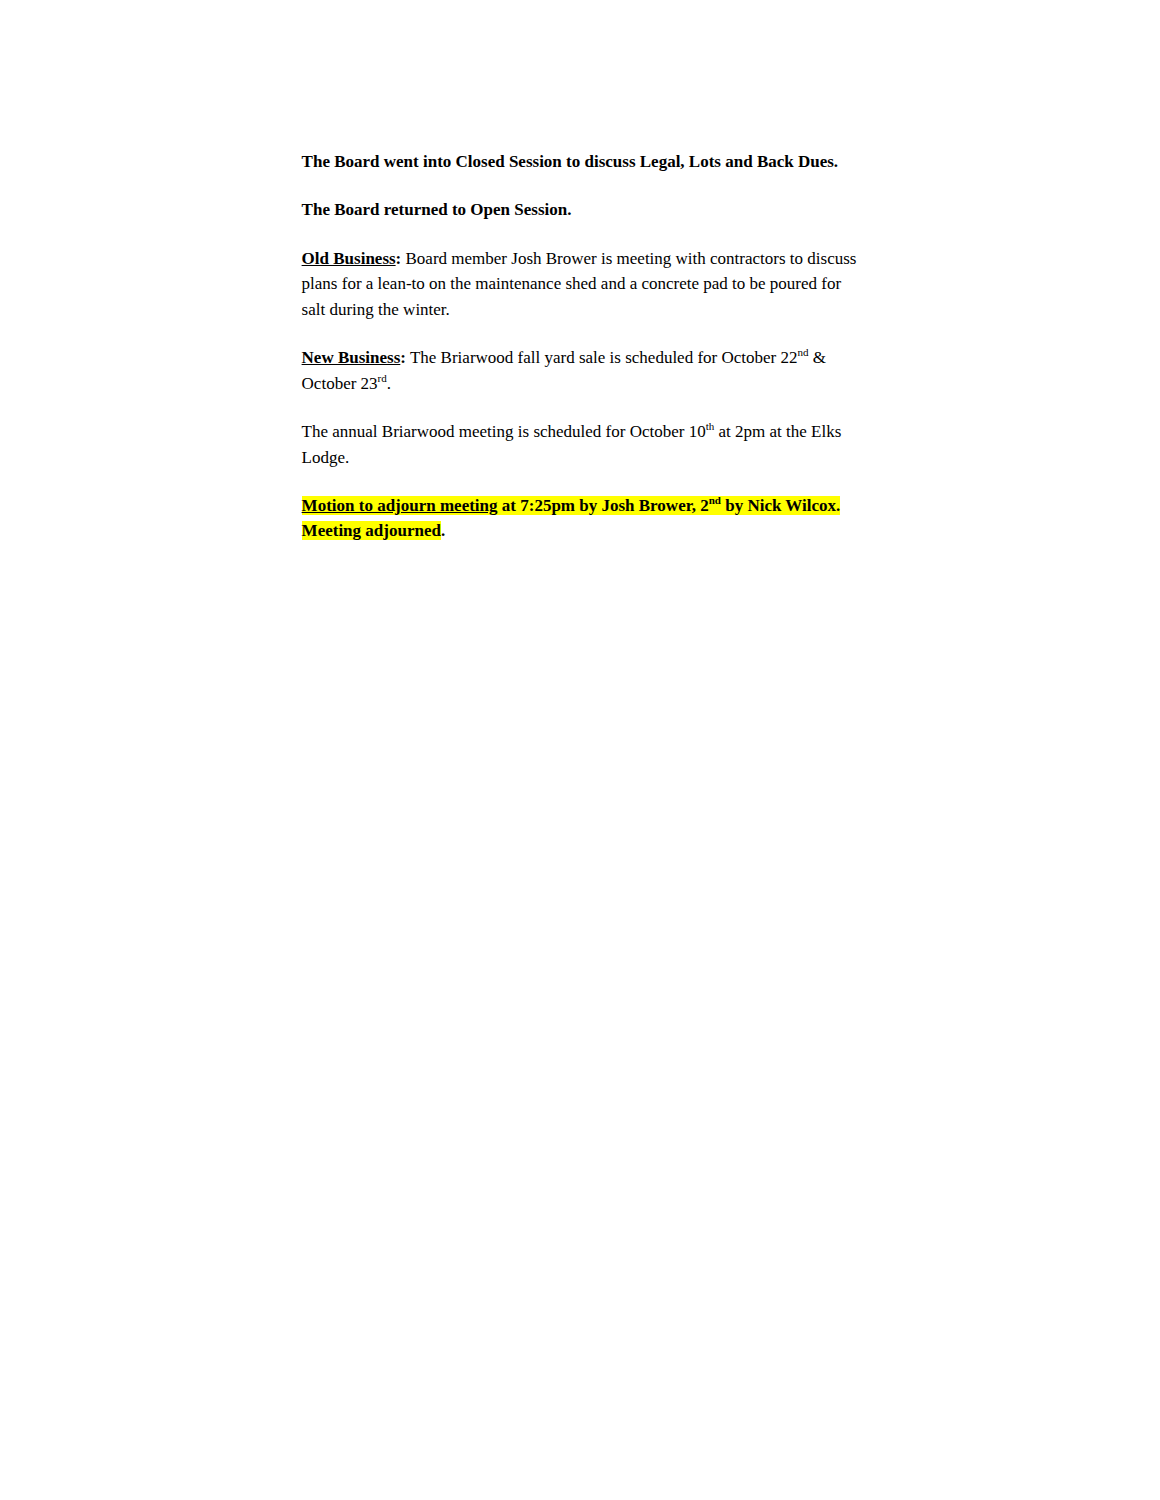The Board went into Closed Session to discuss Legal, Lots and Back Dues.
The Board returned to Open Session.
Old Business: Board member Josh Brower is meeting with contractors to discuss plans for a lean-to on the maintenance shed and a concrete pad to be poured for salt during the winter.
New Business: The Briarwood fall yard sale is scheduled for October 22nd & October 23rd.
The annual Briarwood meeting is scheduled for October 10th at 2pm at the Elks Lodge.
Motion to adjourn meeting at 7:25pm by Josh Brower, 2nd by Nick Wilcox. Meeting adjourned.